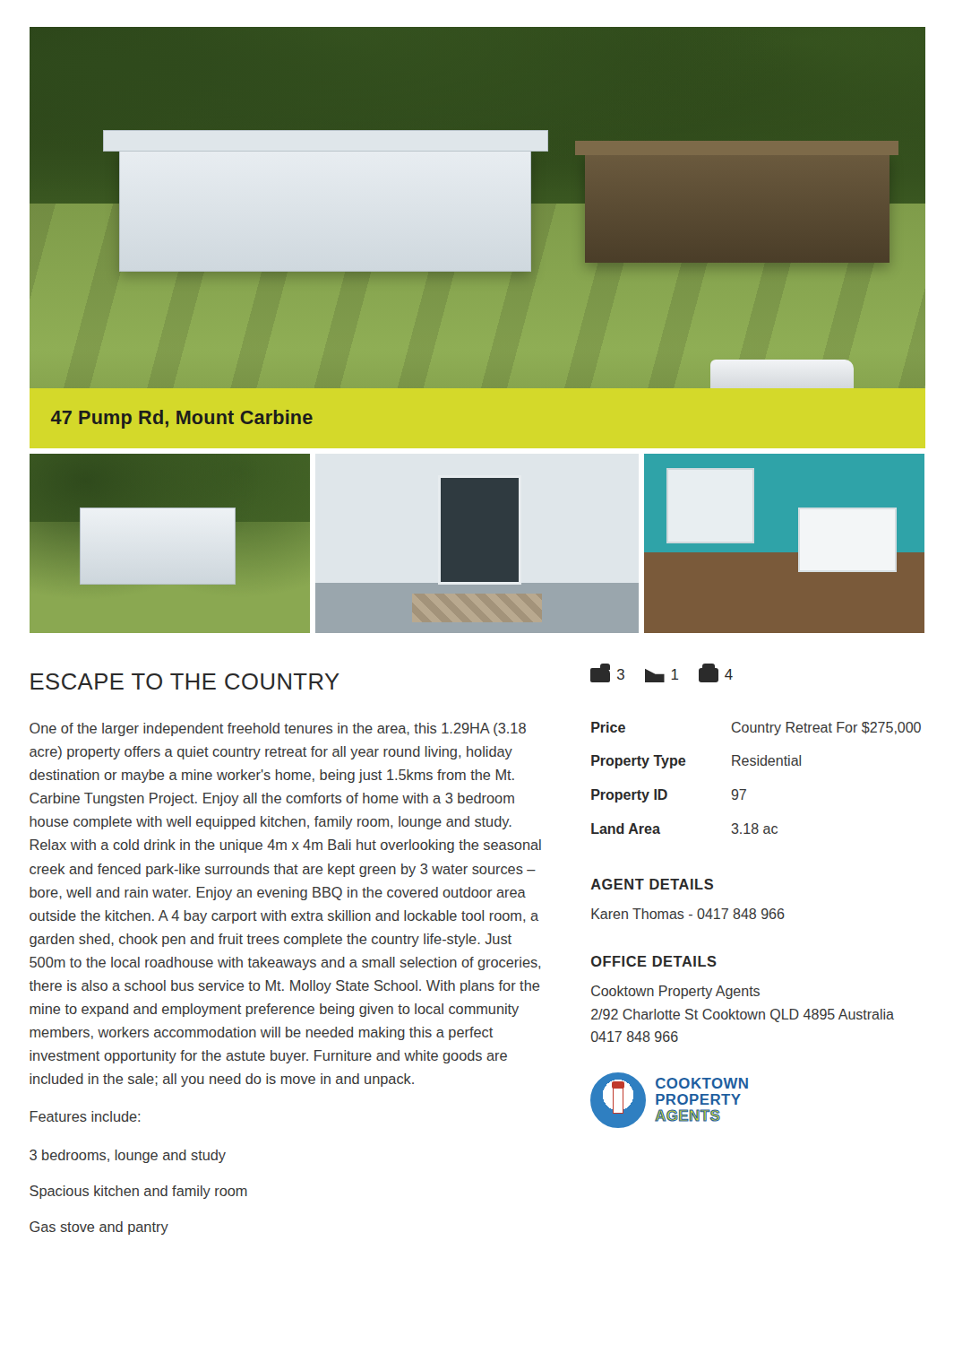47 Pump Rd, Mount Carbine
ESCAPE TO THE COUNTRY
One of the larger independent freehold tenures in the area, this 1.29HA (3.18 acre) property offers a quiet country retreat for all year round living, holiday destination or maybe a mine worker's home, being just 1.5kms from the Mt. Carbine Tungsten Project. Enjoy all the comforts of home with a 3 bedroom house complete with well equipped kitchen, family room, lounge and study. Relax with a cold drink in the unique 4m x 4m Bali hut overlooking the seasonal creek and fenced park-like surrounds that are kept green by 3 water sources – bore, well and rain water. Enjoy an evening BBQ in the covered outdoor area outside the kitchen. A 4 bay carport with extra skillion and lockable tool room, a garden shed, chook pen and fruit trees complete the country life-style. Just 500m to the local roadhouse with takeaways and a small selection of groceries, there is also a school bus service to Mt. Molloy State School. With plans for the mine to expand and employment preference being given to local community members, workers accommodation will be needed making this a perfect investment opportunity for the astute buyer. Furniture and white goods are included in the sale; all you need do is move in and unpack.
Features include:
3 bedrooms, lounge and study
Spacious kitchen and family room
Gas stove and pantry
3 1 4
| Price | Country Retreat For $275,000 |
| Property Type | Residential |
| Property ID | 97 |
| Land Area | 3.18 ac |
AGENT DETAILS
Karen Thomas - 0417 848 966
OFFICE DETAILS
Cooktown Property Agents
2/92 Charlotte St Cooktown QLD 4895 Australia
0417 848 966
COOKTOWN
PROPERTY
AGENTS